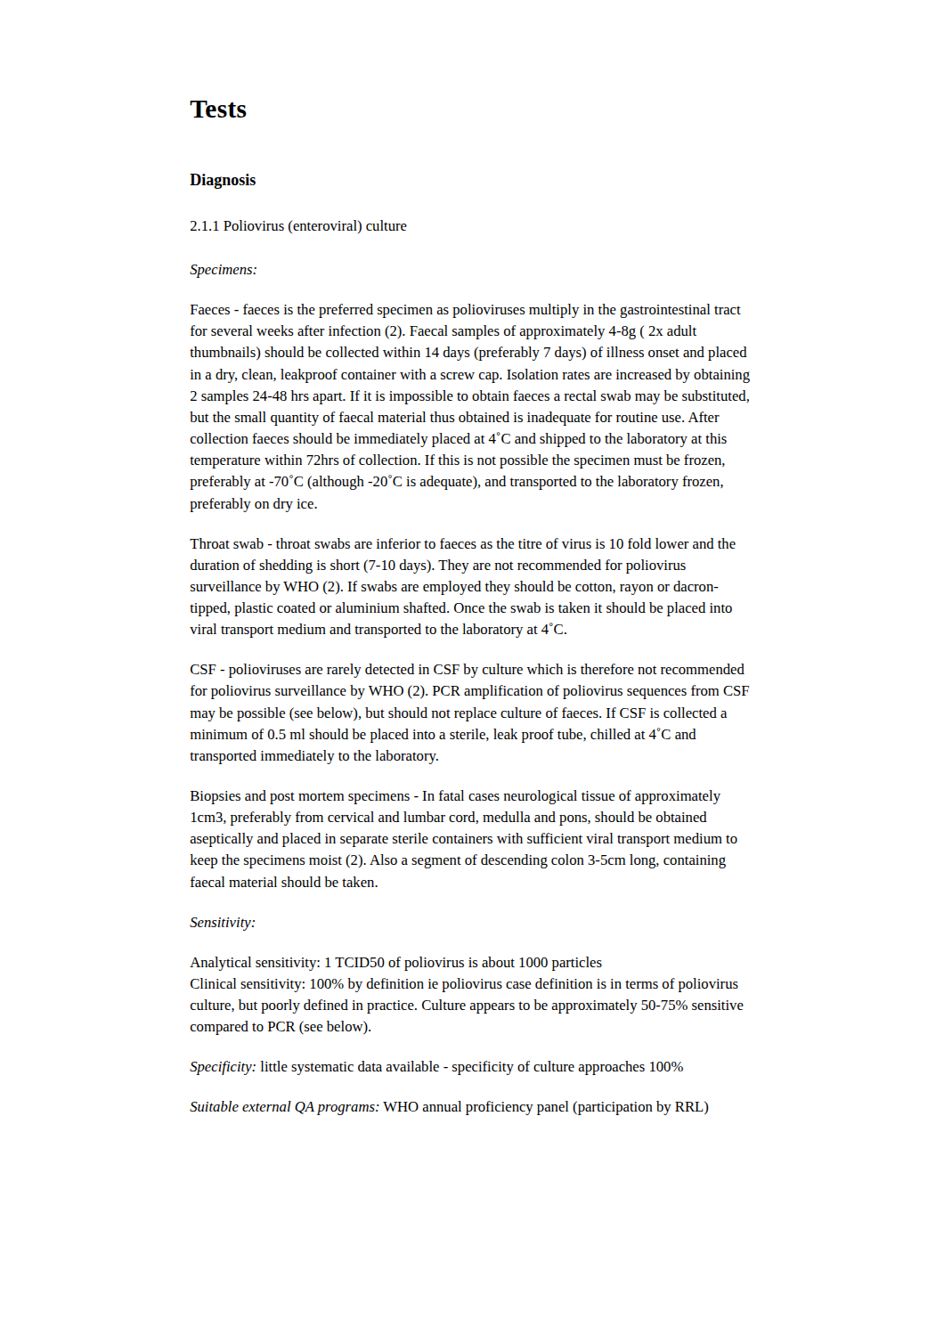Tests
Diagnosis
2.1.1 Poliovirus (enteroviral) culture
Specimens:
Faeces - faeces is the preferred specimen as polioviruses multiply in the gastrointestinal tract for several weeks after infection (2). Faecal samples of approximately 4-8g ( 2x adult thumbnails) should be collected within 14 days (preferably 7 days) of illness onset and placed in a dry, clean, leakproof container with a screw cap. Isolation rates are increased by obtaining 2 samples 24-48 hrs apart. If it is impossible to obtain faeces a rectal swab may be substituted, but the small quantity of faecal material thus obtained is inadequate for routine use. After collection faeces should be immediately placed at 4˚C and shipped to the laboratory at this temperature within 72hrs of collection. If this is not possible the specimen must be frozen, preferably at -70˚C (although -20˚C is adequate), and transported to the laboratory frozen, preferably on dry ice.
Throat swab - throat swabs are inferior to faeces as the titre of virus is 10 fold lower and the duration of shedding is short (7-10 days). They are not recommended for poliovirus surveillance by WHO (2). If swabs are employed they should be cotton, rayon or dacron-tipped, plastic coated or aluminium shafted. Once the swab is taken it should be placed into viral transport medium and transported to the laboratory at 4˚C.
CSF - polioviruses are rarely detected in CSF by culture which is therefore not recommended for poliovirus surveillance by WHO (2). PCR amplification of poliovirus sequences from CSF may be possible (see below), but should not replace culture of faeces. If CSF is collected a minimum of 0.5 ml should be placed into a sterile, leak proof tube, chilled at 4˚C and transported immediately to the laboratory.
Biopsies and post mortem specimens - In fatal cases neurological tissue of approximately 1cm3, preferably from cervical and lumbar cord, medulla and pons, should be obtained aseptically and placed in separate sterile containers with sufficient viral transport medium to keep the specimens moist (2). Also a segment of descending colon 3-5cm long, containing faecal material should be taken.
Sensitivity:
Analytical sensitivity: 1 TCID50 of poliovirus is about 1000 particles Clinical sensitivity: 100% by definition ie poliovirus case definition is in terms of poliovirus culture, but poorly defined in practice. Culture appears to be approximately 50-75% sensitive compared to PCR (see below).
Specificity: little systematic data available - specificity of culture approaches 100%
Suitable external QA programs: WHO annual proficiency panel (participation by RRL)